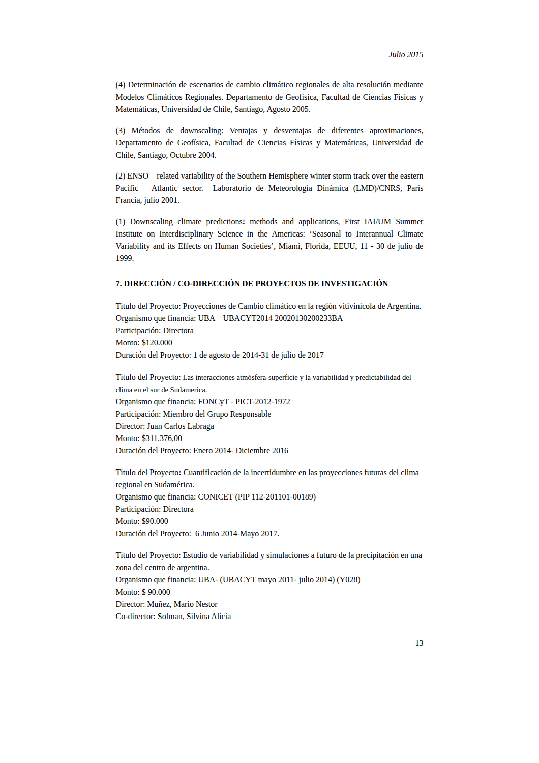Julio 2015
(4) Determinación de escenarios de cambio climático regionales de alta resolución mediante Modelos Climáticos Regionales. Departamento de Geofísica, Facultad de Ciencias Físicas y Matemáticas, Universidad de Chile, Santiago, Agosto 2005.
(3) Métodos de downscaling: Ventajas y desventajas de diferentes aproximaciones, Departamento de Geofísica, Facultad de Ciencias Físicas y Matemáticas, Universidad de Chile, Santiago, Octubre 2004.
(2) ENSO – related variability of the Southern Hemisphere winter storm track over the eastern Pacific – Atlantic sector. Laboratorio de Meteorología Dinámica (LMD)/CNRS, París Francia, julio 2001.
(1) Downscaling climate predictions: methods and applications, First IAI/UM Summer Institute on Interdisciplinary Science in the Americas: ‘Seasonal to Interannual Climate Variability and its Effects on Human Societies’, Miami, Florida, EEUU, 11 - 30 de julio de 1999.
7. DIRECCIÓN / CO-DIRECCIÓN DE PROYECTOS DE INVESTIGACIÓN
Título del Proyecto: Proyecciones de Cambio climático en la región vitivinícola de Argentina.
Organismo que financia: UBA – UBACYT2014 20020130200233BA
Participación: Directora
Monto: $120.000
Duración del Proyecto: 1 de agosto de 2014-31 de julio de 2017
Título del Proyecto: Las interacciones atmósfera-superficie y la variabilidad y predictabilidad del clima en el sur de Sudamerica.
Organismo que financia: FONCyT - PICT-2012-1972
Participación: Miembro del Grupo Responsable
Director: Juan Carlos Labraga
Monto: $311.376,00
Duración del Proyecto: Enero 2014- Diciembre 2016
Título del Proyecto: Cuantificación de la incertidumbre en las proyecciones futuras del clima regional en Sudamérica.
Organismo que financia: CONICET (PIP 112-201101-00189)
Participación: Directora
Monto: $90.000
Duración del Proyecto: 6 Junio 2014-Mayo 2017.
Título del Proyecto: Estudio de variabilidad y simulaciones a futuro de la precipitación en una zona del centro de argentina.
Organismo que financia: UBA- (UBACYT mayo 2011- julio 2014) (Y028)
Monto: $ 90.000
Director: Muñez, Mario Nestor
Co-director: Solman, Silvina Alicia
13